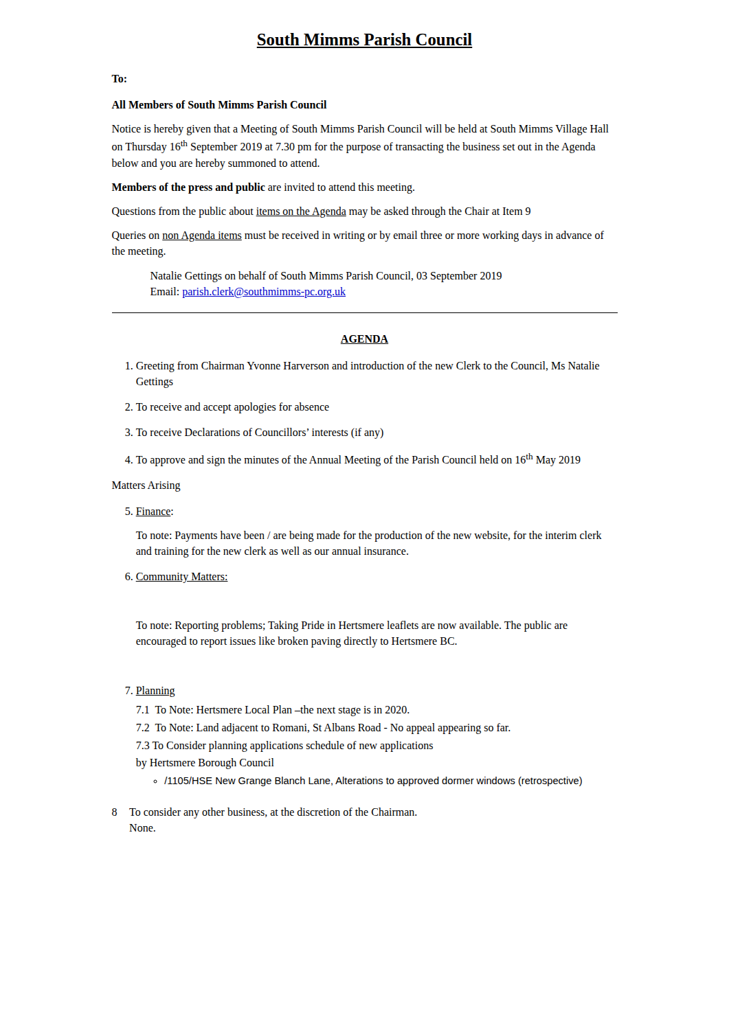South Mimms Parish Council
To:
All Members of South Mimms Parish Council
Notice is hereby given that a Meeting of South Mimms Parish Council will be held at South Mimms Village Hall on Thursday 16th September 2019 at 7.30 pm for the purpose of transacting the business set out in the Agenda below and you are hereby summoned to attend.
Members of the press and public are invited to attend this meeting.
Questions from the public about items on the Agenda may be asked through the Chair at Item 9
Queries on non Agenda items must be received in writing or by email three or more working days in advance of the meeting.
Natalie Gettings on behalf of South Mimms Parish Council, 03 September 2019
Email: parish.clerk@southmimms-pc.org.uk
AGENDA
Greeting from Chairman Yvonne Harverson and introduction of the new Clerk to the Council, Ms Natalie Gettings
To receive and accept apologies for absence
To receive Declarations of Councillors’ interests (if any)
To approve and sign the minutes of the Annual Meeting of the Parish Council held on 16th May 2019
Matters Arising
Finance:
To note: Payments have been / are being made for the production of the new website, for the interim clerk and training for the new clerk as well as our annual insurance.
Community Matters:
To note: Reporting problems; Taking Pride in Hertsmere leaflets are now available. The public are encouraged to report issues like broken paving directly to Hertsmere BC.
Planning
7.1 To Note: Hertsmere Local Plan –the next stage is in 2020.
7.2 To Note: Land adjacent to Romani, St Albans Road - No appeal appearing so far.
7.3 To Consider planning applications schedule of new applications
by Hertsmere Borough Council
/1105/HSE New Grange Blanch Lane, Alterations to approved dormer windows (retrospective)
8 To consider any other business, at the discretion of the Chairman.
None.